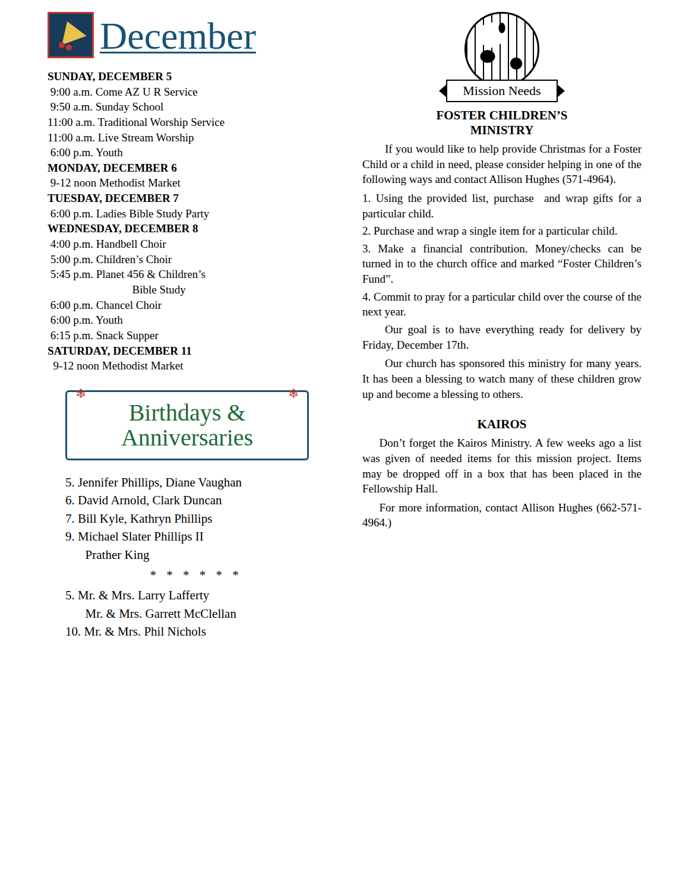December
Sunday, December 5
9:00 a.m. Come AZ U R Service
9:50 a.m. Sunday School
11:00 a.m. Traditional Worship Service
11:00 a.m. Live Stream Worship
6:00 p.m. Youth
Monday, December 6
9-12 noon Methodist Market
Tuesday, December 7
6:00 p.m. Ladies Bible Study Party
Wednesday, December 8
4:00 p.m. Handbell Choir
5:00 p.m. Children’s Choir
5:45 p.m. Planet 456 & Children’s
Bible Study
6:00 p.m. Chancel Choir
6:00 p.m. Youth
6:15 p.m. Snack Supper
Saturday, December 11
9-12 noon Methodist Market
❄ ❄
Birthdays &
Anniversaries
5. Jennifer Phillips, Diane Vaughan
6. David Arnold, Clark Duncan
7. Bill Kyle, Kathryn Phillips
9. Michael Slater Phillips II
Prather King
* * * * * *
5. Mr. & Mrs. Larry Lafferty
Mr. & Mrs. Garrett McClellan
10. Mr. & Mrs. Phil Nichols
Mission Needs
Foster Children’s
Ministry
If you would like to help provide Christmas for a Foster Child or a child in need, please consider helping in one of the following ways and contact Allison Hughes (571-4964).
1. Using the provided list, purchase and wrap gifts for a particular child.
2. Purchase and wrap a single item for a particular child.
3. Make a financial contribution. Money/checks can be turned in to the church office and marked “Foster Children’s Fund”.
4. Commit to pray for a particular child over the course of the next year.
Our goal is to have everything ready for delivery by Friday, December 17th.
Our church has sponsored this ministry for many years. It has been a blessing to watch many of these children grow up and become a blessing to others.
Kairos
Don’t forget the Kairos Ministry. A few weeks ago a list was given of needed items for this mission project. Items may be dropped off in a box that has been placed in the Fellowship Hall.
For more information, contact Allison Hughes (662-571-4964.)